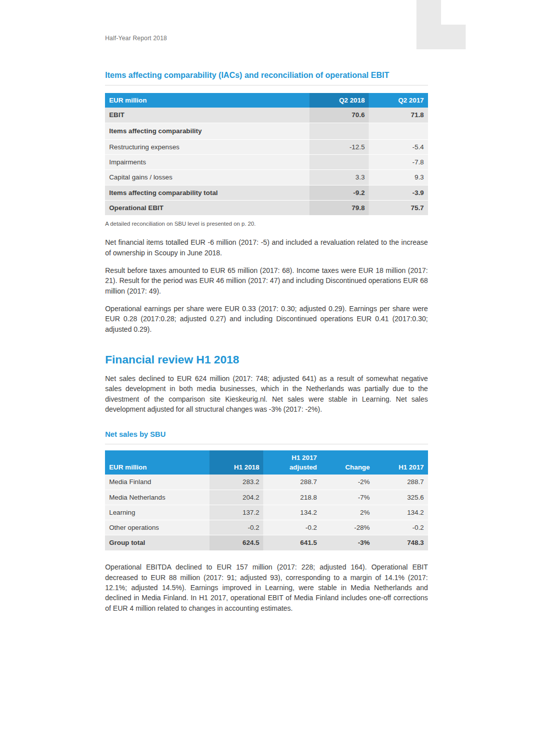Half-Year Report 2018
Items affecting comparability (IACs) and reconciliation of operational EBIT
| EUR million | Q2 2018 | Q2 2017 |
| --- | --- | --- |
| EBIT | 70.6 | 71.8 |
| Items affecting comparability | | |
| Restructuring expenses | -12.5 | -5.4 |
| Impairments | | -7.8 |
| Capital gains / losses | 3.3 | 9.3 |
| Items affecting comparability total | -9.2 | -3.9 |
| Operational EBIT | 79.8 | 75.7 |
A detailed reconciliation on SBU level is presented on p. 20.
Net financial items totalled EUR -6 million (2017: -5) and included a revaluation related to the increase of ownership in Scoupy in June 2018.
Result before taxes amounted to EUR 65 million (2017: 68). Income taxes were EUR 18 million (2017: 21). Result for the period was EUR 46 million (2017: 47) and including Discontinued operations EUR 68 million (2017: 49).
Operational earnings per share were EUR 0.33 (2017: 0.30; adjusted 0.29). Earnings per share were EUR 0.28 (2017:0.28; adjusted 0.27) and including Discontinued operations EUR 0.41 (2017:0.30; adjusted 0.29).
Financial review H1 2018
Net sales declined to EUR 624 million (2017: 748; adjusted 641) as a result of somewhat negative sales development in both media businesses, which in the Netherlands was partially due to the divestment of the comparison site Kieskeurig.nl. Net sales were stable in Learning. Net sales development adjusted for all structural changes was -3% (2017: -2%).
Net sales by SBU
| EUR million | H1 2018 | H1 2017 adjusted | Change | H1 2017 |
| --- | --- | --- | --- | --- |
| Media Finland | 283.2 | 288.7 | -2% | 288.7 |
| Media Netherlands | 204.2 | 218.8 | -7% | 325.6 |
| Learning | 137.2 | 134.2 | 2% | 134.2 |
| Other operations | -0.2 | -0.2 | -28% | -0.2 |
| Group total | 624.5 | 641.5 | -3% | 748.3 |
Operational EBITDA declined to EUR 157 million (2017: 228; adjusted 164). Operational EBIT decreased to EUR 88 million (2017: 91; adjusted 93), corresponding to a margin of 14.1% (2017: 12.1%; adjusted 14.5%). Earnings improved in Learning, were stable in Media Netherlands and declined in Media Finland. In H1 2017, operational EBIT of Media Finland includes one-off corrections of EUR 4 million related to changes in accounting estimates.